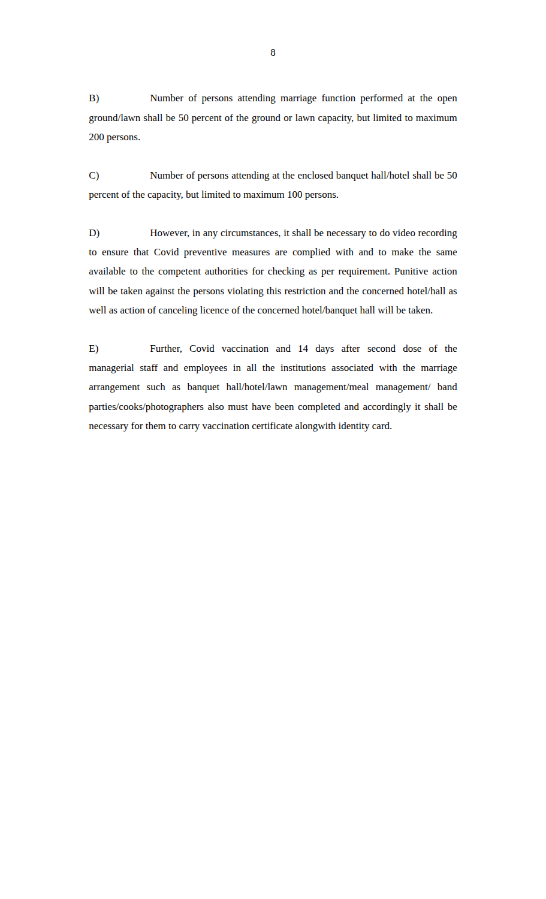8
B) Number of persons attending marriage function performed at the open ground/lawn shall be 50 percent of the ground or lawn capacity, but limited to maximum 200 persons.
C) Number of persons attending at the enclosed banquet hall/hotel shall be 50 percent of the capacity, but limited to maximum 100 persons.
D) However, in any circumstances, it shall be necessary to do video recording to ensure that Covid preventive measures are complied with and to make the same available to the competent authorities for checking as per requirement. Punitive action will be taken against the persons violating this restriction and the concerned hotel/hall as well as action of canceling licence of the concerned hotel/banquet hall will be taken.
E) Further, Covid vaccination and 14 days after second dose of the managerial staff and employees in all the institutions associated with the marriage arrangement such as banquet hall/hotel/lawn management/meal management/ band parties/cooks/photographers also must have been completed and accordingly it shall be necessary for them to carry vaccination certificate alongwith identity card.